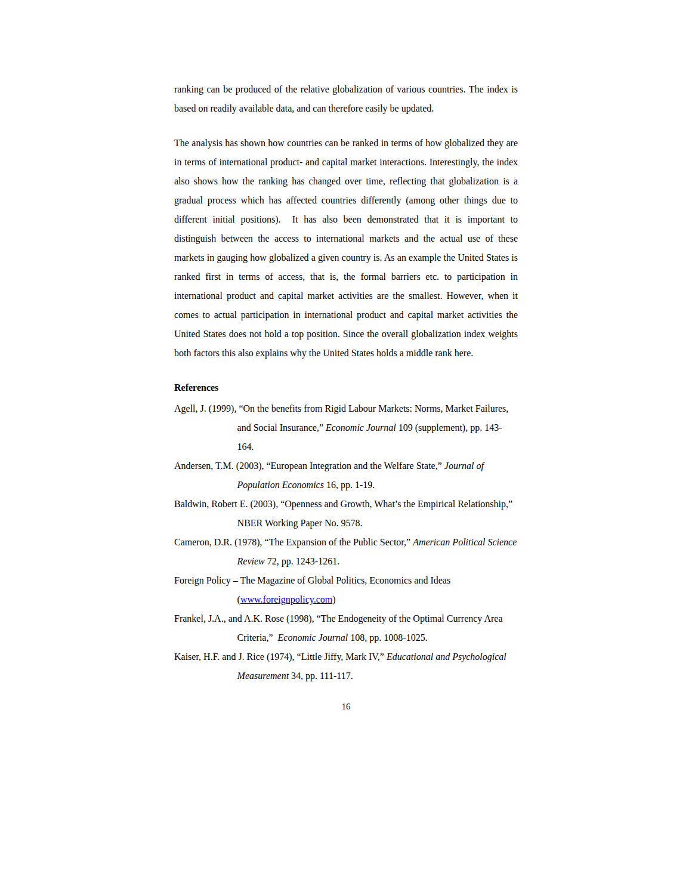ranking can be produced of the relative globalization of various countries. The index is based on readily available data, and can therefore easily be updated.
The analysis has shown how countries can be ranked in terms of how globalized they are in terms of international product- and capital market interactions. Interestingly, the index also shows how the ranking has changed over time, reflecting that globalization is a gradual process which has affected countries differently (among other things due to different initial positions). It has also been demonstrated that it is important to distinguish between the access to international markets and the actual use of these markets in gauging how globalized a given country is. As an example the United States is ranked first in terms of access, that is, the formal barriers etc. to participation in international product and capital market activities are the smallest. However, when it comes to actual participation in international product and capital market activities the United States does not hold a top position. Since the overall globalization index weights both factors this also explains why the United States holds a middle rank here.
References
Agell, J. (1999), “On the benefits from Rigid Labour Markets: Norms, Market Failures, and Social Insurance,” Economic Journal 109 (supplement), pp. 143-164.
Andersen, T.M. (2003), “European Integration and the Welfare State,” Journal of Population Economics 16, pp. 1-19.
Baldwin, Robert E. (2003), “Openness and Growth, What’s the Empirical Relationship,” NBER Working Paper No. 9578.
Cameron, D.R. (1978), “The Expansion of the Public Sector,” American Political Science Review 72, pp. 1243-1261.
Foreign Policy – The Magazine of Global Politics, Economics and Ideas (www.foreignpolicy.com)
Frankel, J.A., and A.K. Rose (1998), “The Endogeneity of the Optimal Currency Area Criteria,” Economic Journal 108, pp. 1008-1025.
Kaiser, H.F. and J. Rice (1974), “Little Jiffy, Mark IV,” Educational and Psychological Measurement 34, pp. 111-117.
16